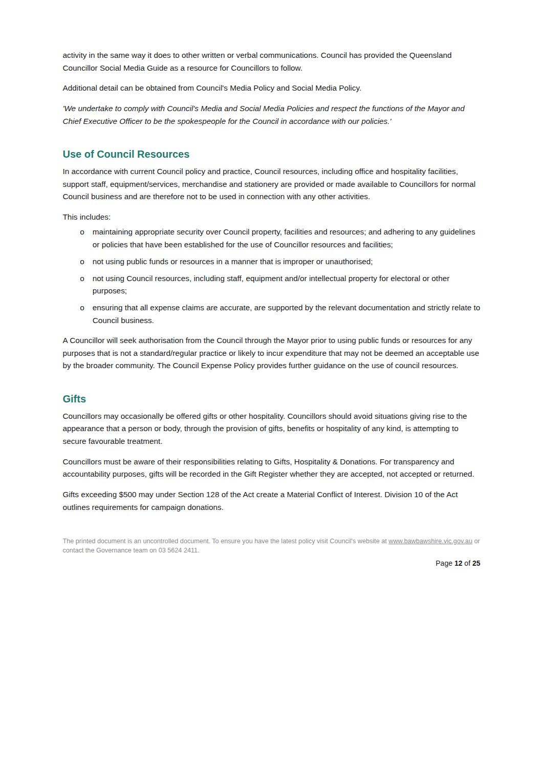activity in the same way it does to other written or verbal communications. Council has provided the Queensland Councillor Social Media Guide as a resource for Councillors to follow.
Additional detail can be obtained from Council's Media Policy and Social Media Policy.
'We undertake to comply with Council's Media and Social Media Policies and respect the functions of the Mayor and Chief Executive Officer to be the spokespeople for the Council in accordance with our policies.'
Use of Council Resources
In accordance with current Council policy and practice, Council resources, including office and hospitality facilities, support staff, equipment/services, merchandise and stationery are provided or made available to Councillors for normal Council business and are therefore not to be used in connection with any other activities.
This includes:
maintaining appropriate security over Council property, facilities and resources; and adhering to any guidelines or policies that have been established for the use of Councillor resources and facilities;
not using public funds or resources in a manner that is improper or unauthorised;
not using Council resources, including staff, equipment and/or intellectual property for electoral or other purposes;
ensuring that all expense claims are accurate, are supported by the relevant documentation and strictly relate to Council business.
A Councillor will seek authorisation from the Council through the Mayor prior to using public funds or resources for any purposes that is not a standard/regular practice or likely to incur expenditure that may not be deemed an acceptable use by the broader community. The Council Expense Policy provides further guidance on the use of council resources.
Gifts
Councillors may occasionally be offered gifts or other hospitality. Councillors should avoid situations giving rise to the appearance that a person or body, through the provision of gifts, benefits or hospitality of any kind, is attempting to secure favourable treatment.
Councillors must be aware of their responsibilities relating to Gifts, Hospitality & Donations. For transparency and accountability purposes, gifts will be recorded in the Gift Register whether they are accepted, not accepted or returned.
Gifts exceeding $500 may under Section 128 of the Act create a Material Conflict of Interest. Division 10 of the Act outlines requirements for campaign donations.
The printed document is an uncontrolled document. To ensure you have the latest policy visit Council's website at www.bawbawshire.vic.gov.au or contact the Governance team on 03 5624 2411.
Page 12 of 25